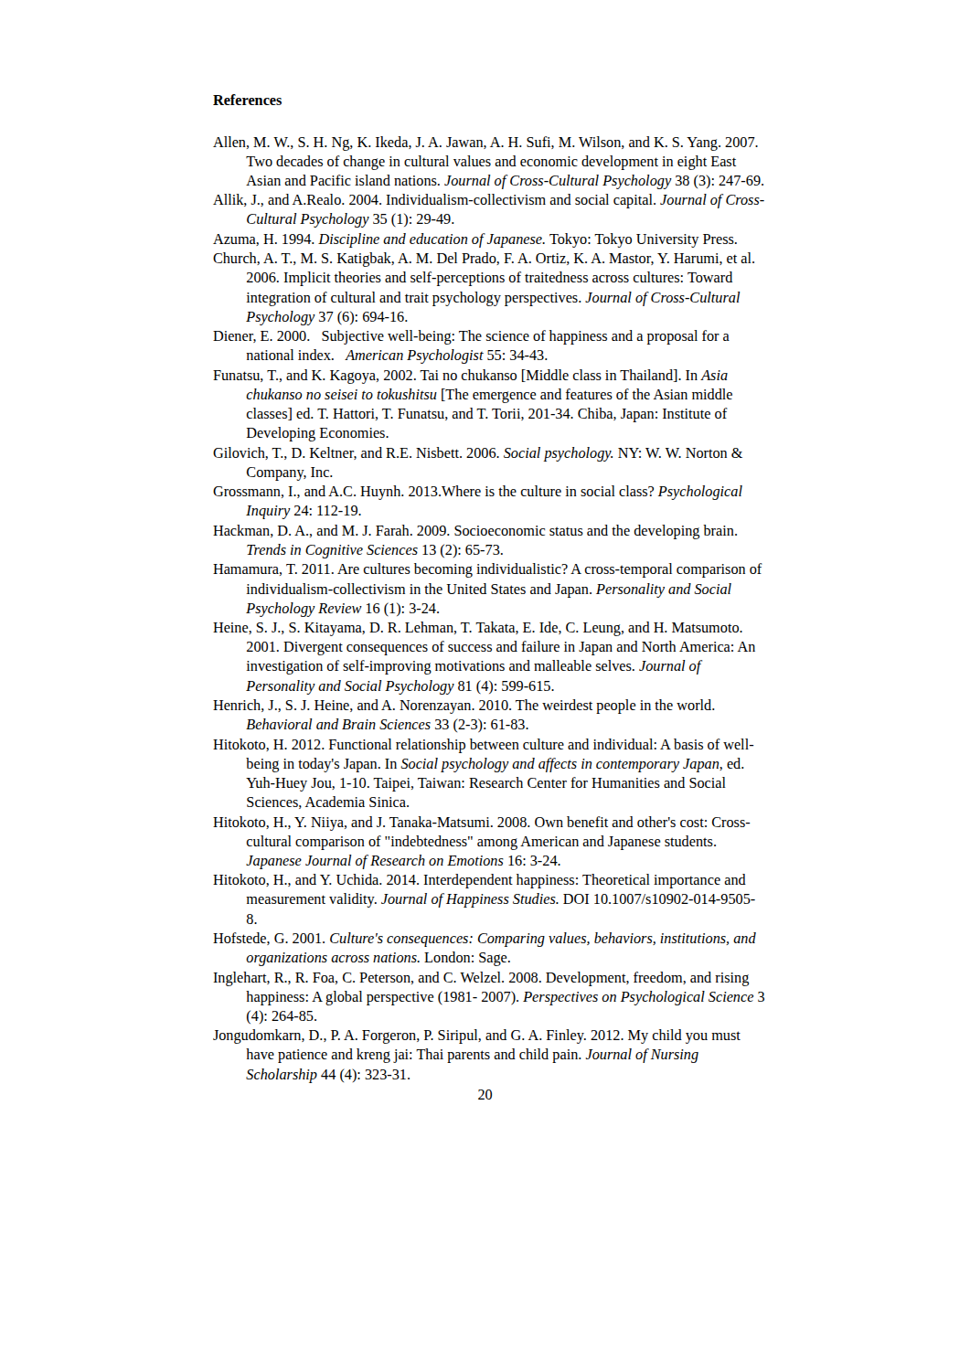References
Allen, M. W., S. H. Ng, K. Ikeda, J. A. Jawan, A. H. Sufi, M. Wilson, and K. S. Yang. 2007. Two decades of change in cultural values and economic development in eight East Asian and Pacific island nations. Journal of Cross-Cultural Psychology 38 (3): 247-69.
Allik, J., and A.Realo. 2004. Individualism-collectivism and social capital. Journal of Cross-Cultural Psychology 35 (1): 29-49.
Azuma, H. 1994. Discipline and education of Japanese. Tokyo: Tokyo University Press.
Church, A. T., M. S. Katigbak, A. M. Del Prado, F. A. Ortiz, K. A. Mastor, Y. Harumi, et al. 2006. Implicit theories and self-perceptions of traitedness across cultures: Toward integration of cultural and trait psychology perspectives. Journal of Cross-Cultural Psychology 37 (6): 694-16.
Diener, E. 2000. Subjective well-being: The science of happiness and a proposal for a national index. American Psychologist 55: 34-43.
Funatsu, T., and K. Kagoya, 2002. Tai no chukanso [Middle class in Thailand]. In Asia chukanso no seisei to tokushitsu [The emergence and features of the Asian middle classes] ed. T. Hattori, T. Funatsu, and T. Torii, 201-34. Chiba, Japan: Institute of Developing Economies.
Gilovich, T., D. Keltner, and R.E. Nisbett. 2006. Social psychology. NY: W. W. Norton & Company, Inc.
Grossmann, I., and A.C. Huynh. 2013.Where is the culture in social class? Psychological Inquiry 24: 112-19.
Hackman, D. A., and M. J. Farah. 2009. Socioeconomic status and the developing brain. Trends in Cognitive Sciences 13 (2): 65-73.
Hamamura, T. 2011. Are cultures becoming individualistic? A cross-temporal comparison of individualism-collectivism in the United States and Japan. Personality and Social Psychology Review 16 (1): 3-24.
Heine, S. J., S. Kitayama, D. R. Lehman, T. Takata, E. Ide, C. Leung, and H. Matsumoto. 2001. Divergent consequences of success and failure in Japan and North America: An investigation of self-improving motivations and malleable selves. Journal of Personality and Social Psychology 81 (4): 599-615.
Henrich, J., S. J. Heine, and A. Norenzayan. 2010. The weirdest people in the world. Behavioral and Brain Sciences 33 (2-3): 61-83.
Hitokoto, H. 2012. Functional relationship between culture and individual: A basis of well‐ being in today's Japan. In Social psychology and affects in contemporary Japan, ed. Yuh-Huey Jou, 1-10. Taipei, Taiwan: Research Center for Humanities and Social Sciences, Academia Sinica.
Hitokoto, H., Y. Niiya, and J. Tanaka-Matsumi. 2008. Own benefit and other's cost: Cross-cultural comparison of "indebtedness" among American and Japanese students. Japanese Journal of Research on Emotions 16: 3-24.
Hitokoto, H., and Y. Uchida. 2014. Interdependent happiness: Theoretical importance and measurement validity. Journal of Happiness Studies. DOI 10.1007/s10902-014-9505-8.
Hofstede, G. 2001. Culture's consequences: Comparing values, behaviors, institutions, and organizations across nations. London: Sage.
Inglehart, R., R. Foa, C. Peterson, and C. Welzel. 2008. Development, freedom, and rising happiness: A global perspective (1981‐ 2007). Perspectives on Psychological Science 3 (4): 264-85.
Jongudomkarn, D., P. A. Forgeron, P. Siripul, and G. A. Finley. 2012. My child you must have patience and kreng jai: Thai parents and child pain. Journal of Nursing Scholarship 44 (4): 323-31.
20